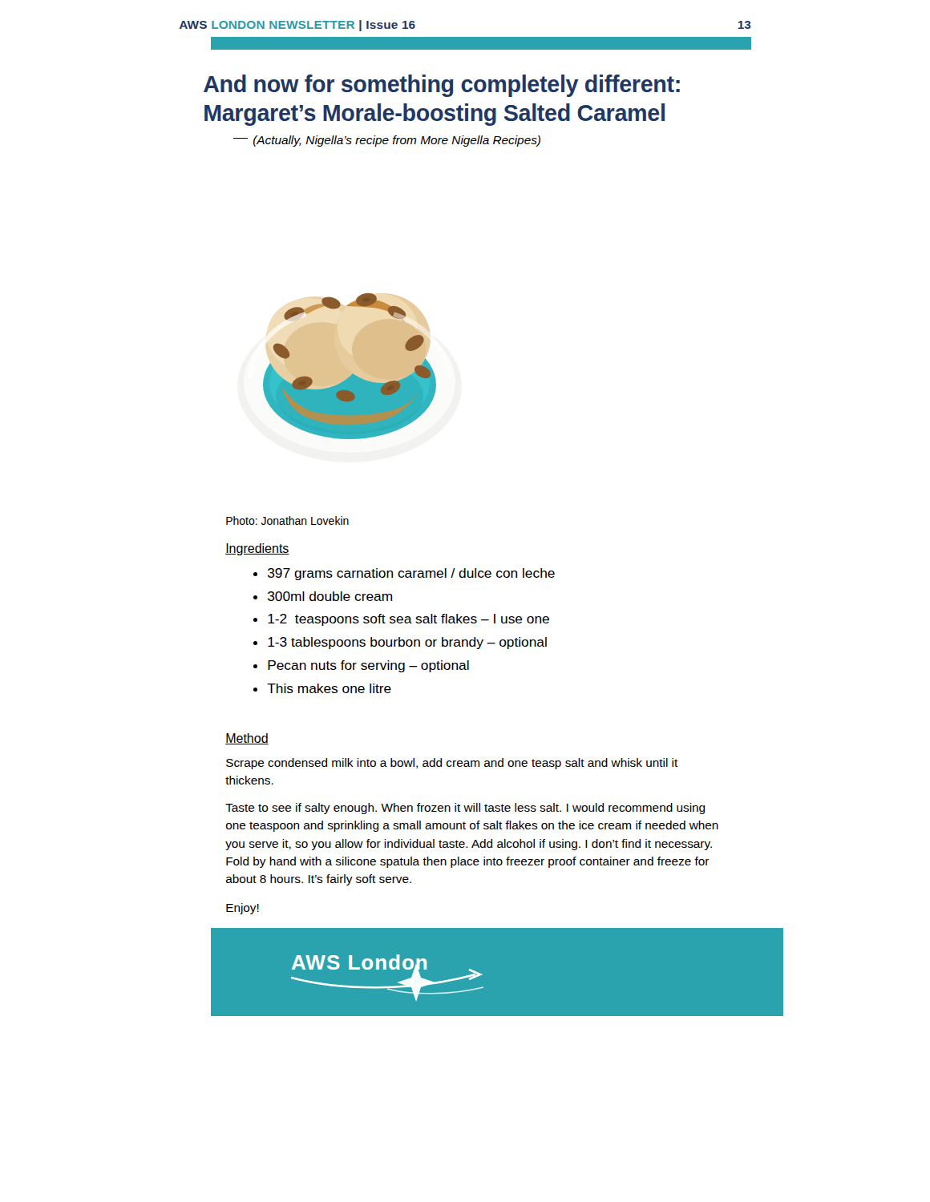AWS LONDON NEWSLETTER | Issue 16
13
And now for something completely different:
Margaret’s Morale-boosting Salted Caramel
(Actually, Nigella’s recipe from More Nigella Recipes)
Photo: Jonathan Lovekin
Ingredients
397 grams carnation caramel / dulce con leche
300ml double cream
1-2 teaspoons soft sea salt flakes – I use one
1-3 tablespoons bourbon or brandy – optional
Pecan nuts for serving – optional
This makes one litre
Method
Scrape condensed milk into a bowl, add cream and one teasp salt and whisk until it thickens.
Taste to see if salty enough. When frozen it will taste less salt. I would recommend using one teaspoon and sprinkling a small amount of salt flakes on the ice cream if needed when you serve it, so you allow for individual taste. Add alcohol if using. I don’t find it necessary. Fold by hand with a silicone spatula then place into freezer proof container and freeze for about 8 hours. It’s fairly soft serve.
Enjoy!
AWS London